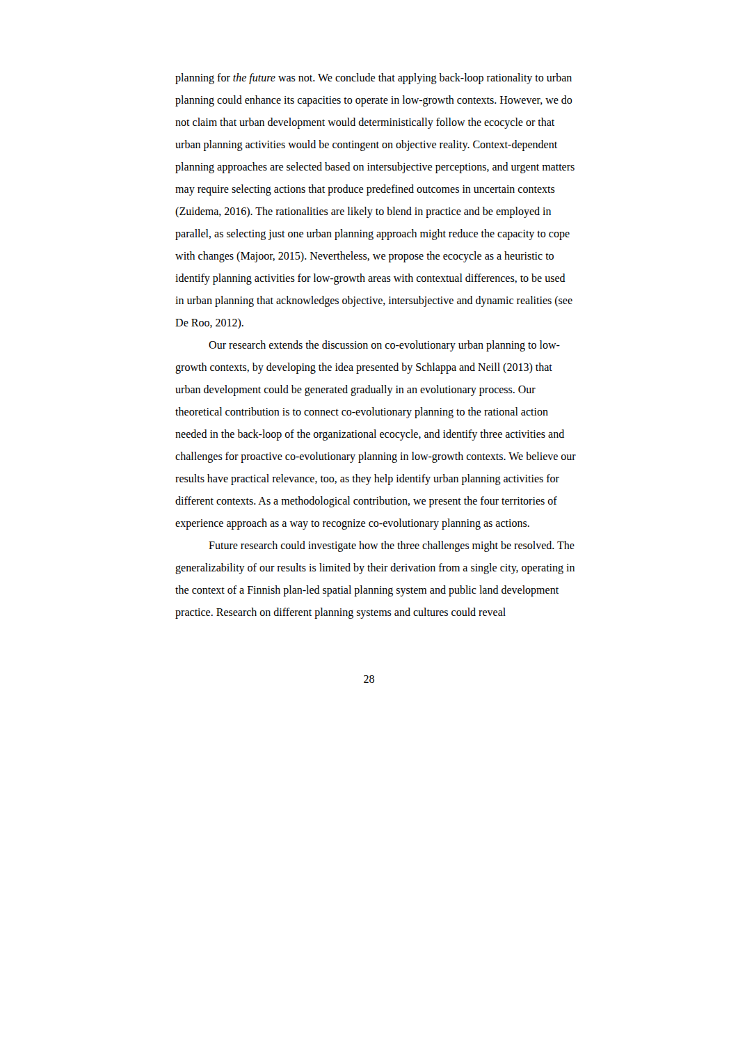planning for the future was not. We conclude that applying back-loop rationality to urban planning could enhance its capacities to operate in low-growth contexts. However, we do not claim that urban development would deterministically follow the ecocycle or that urban planning activities would be contingent on objective reality. Context-dependent planning approaches are selected based on intersubjective perceptions, and urgent matters may require selecting actions that produce predefined outcomes in uncertain contexts (Zuidema, 2016). The rationalities are likely to blend in practice and be employed in parallel, as selecting just one urban planning approach might reduce the capacity to cope with changes (Majoor, 2015). Nevertheless, we propose the ecocycle as a heuristic to identify planning activities for low-growth areas with contextual differences, to be used in urban planning that acknowledges objective, intersubjective and dynamic realities (see De Roo, 2012).
Our research extends the discussion on co-evolutionary urban planning to low-growth contexts, by developing the idea presented by Schlappa and Neill (2013) that urban development could be generated gradually in an evolutionary process. Our theoretical contribution is to connect co-evolutionary planning to the rational action needed in the back-loop of the organizational ecocycle, and identify three activities and challenges for proactive co-evolutionary planning in low-growth contexts. We believe our results have practical relevance, too, as they help identify urban planning activities for different contexts. As a methodological contribution, we present the four territories of experience approach as a way to recognize co-evolutionary planning as actions.
Future research could investigate how the three challenges might be resolved. The generalizability of our results is limited by their derivation from a single city, operating in the context of a Finnish plan-led spatial planning system and public land development practice. Research on different planning systems and cultures could reveal
28